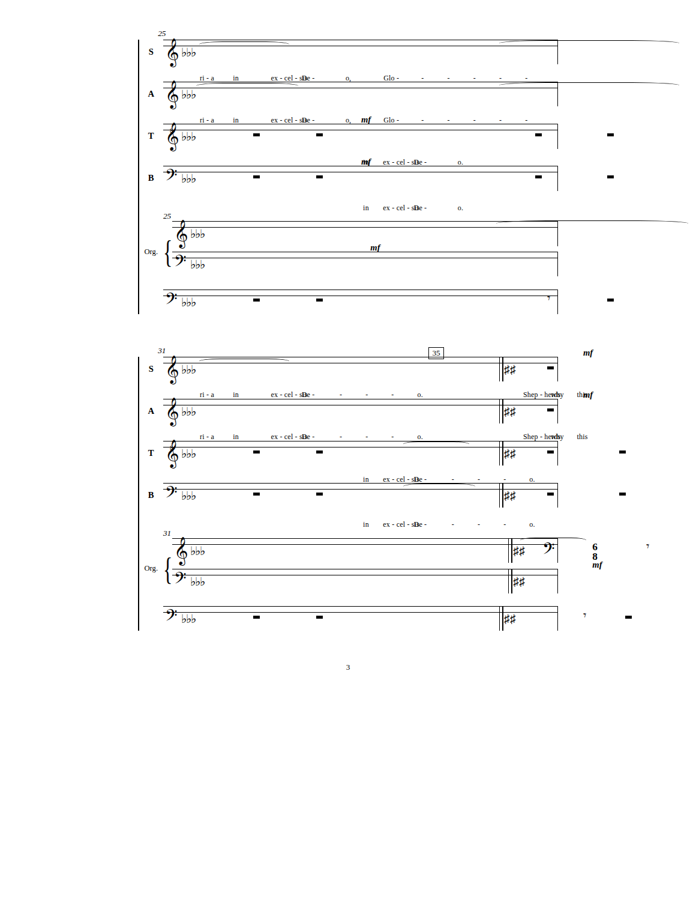25
S
𝄞 ♭♭♭
ri - a in ex - cel - sis De - o, Glo - - - - - -
A
𝄞 ♭♭♭
ri - a in ex - cel - sis De - o, Glo - - - - - -
T
𝄞 8 ♭♭♭ mf
in ex - cel - sis De - o.
B
𝄢 ♭♭♭ mf
in ex - cel - sis De - o.
25
Org.
{
𝄞 ♭♭♭
𝄢 ♭♭♭ mf
𝄢 ♭♭♭ 𝄾
31
35
S
𝄞 ♭♭♭ ♯♯ mf
ri - a in ex - cel - sis De - - - - o. Shep - herds why this
A
𝄞 ♭♭♭ ♯♯ mf
ri - a in ex - cel - sis De - - - - o. Shep - herds why this
T
𝄞 8 ♭♭♭ ♯♯
in ex - cel - sis De - - - - o.
B
𝄢 ♭♭♭ ♯♯
in ex - cel - sis De - - - - o.
31
Org.
{
𝄞 ♭♭♭ ♯♯ 6
8 𝄾 𝄢
𝄢 ♭♭♭ ♯♯ mf
𝄢 ♭♭♭ ♯♯ 𝄾
3